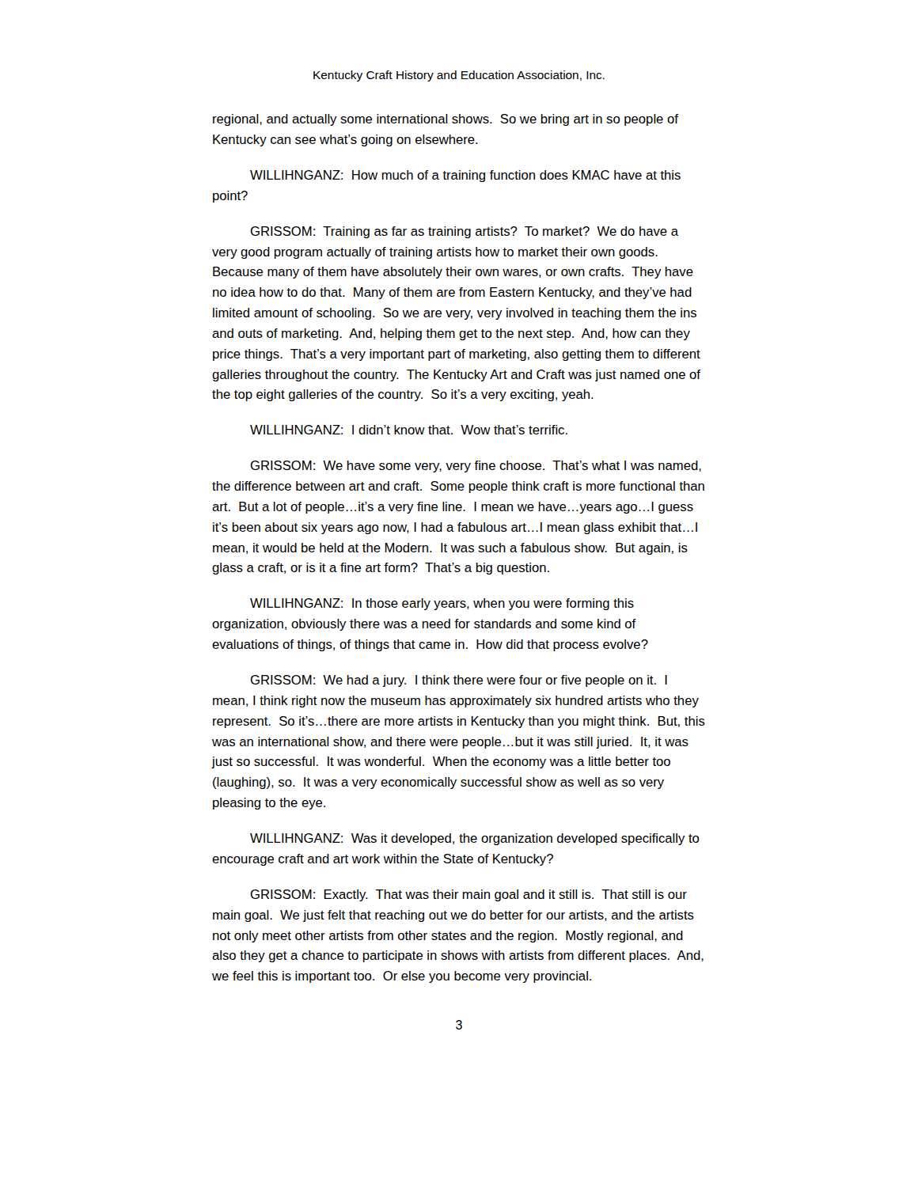Kentucky Craft History and Education Association, Inc.
regional, and actually some international shows. So we bring art in so people of Kentucky can see what’s going on elsewhere.
WILLIHNGANZ: How much of a training function does KMAC have at this point?
GRISSOM: Training as far as training artists? To market? We do have a very good program actually of training artists how to market their own goods. Because many of them have absolutely their own wares, or own crafts. They have no idea how to do that. Many of them are from Eastern Kentucky, and they’ve had limited amount of schooling. So we are very, very involved in teaching them the ins and outs of marketing. And, helping them get to the next step. And, how can they price things. That’s a very important part of marketing, also getting them to different galleries throughout the country. The Kentucky Art and Craft was just named one of the top eight galleries of the country. So it’s a very exciting, yeah.
WILLIHNGANZ: I didn’t know that. Wow that’s terrific.
GRISSOM: We have some very, very fine choose. That’s what I was named, the difference between art and craft. Some people think craft is more functional than art. But a lot of people…it’s a very fine line. I mean we have…years ago…I guess it’s been about six years ago now, I had a fabulous art…I mean glass exhibit that…I mean, it would be held at the Modern. It was such a fabulous show. But again, is glass a craft, or is it a fine art form? That’s a big question.
WILLIHNGANZ: In those early years, when you were forming this organization, obviously there was a need for standards and some kind of evaluations of things, of things that came in. How did that process evolve?
GRISSOM: We had a jury. I think there were four or five people on it. I mean, I think right now the museum has approximately six hundred artists who they represent. So it’s…there are more artists in Kentucky than you might think. But, this was an international show, and there were people…but it was still juried. It, it was just so successful. It was wonderful. When the economy was a little better too (laughing), so. It was a very economically successful show as well as so very pleasing to the eye.
WILLIHNGANZ: Was it developed, the organization developed specifically to encourage craft and art work within the State of Kentucky?
GRISSOM: Exactly. That was their main goal and it still is. That still is our main goal. We just felt that reaching out we do better for our artists, and the artists not only meet other artists from other states and the region. Mostly regional, and also they get a chance to participate in shows with artists from different places. And, we feel this is important too. Or else you become very provincial.
3